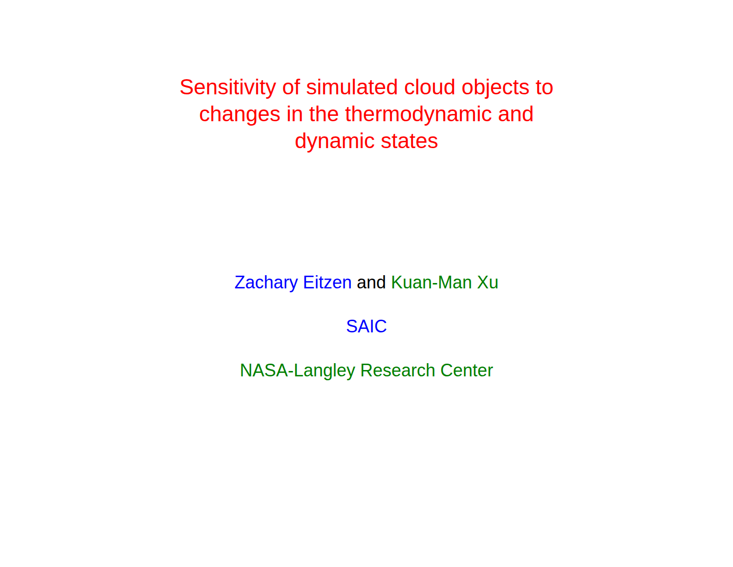Sensitivity of simulated cloud objects to changes in the thermodynamic and dynamic states
Zachary Eitzen and Kuan-Man Xu
SAIC
NASA-Langley Research Center